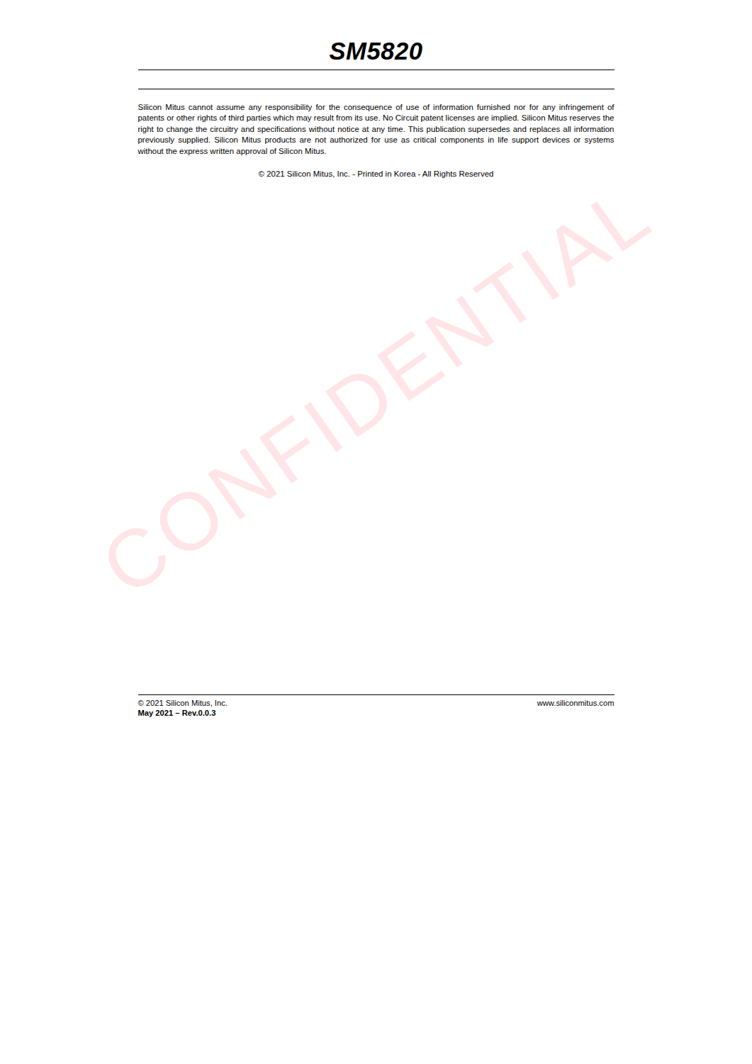SM5820
CONFIDENTIAL
Silicon Mitus cannot assume any responsibility for the consequence of use of information furnished nor for any infringement of patents or other rights of third parties which may result from its use. No Circuit patent licenses are implied. Silicon Mitus reserves the right to change the circuitry and specifications without notice at any time. This publication supersedes and replaces all information previously supplied. Silicon Mitus products are not authorized for use as critical components in life support devices or systems without the express written approval of Silicon Mitus.
© 2021 Silicon Mitus, Inc. - Printed in Korea - All Rights Reserved
© 2021 Silicon Mitus, Inc.
May 2021 – Rev.0.0.3
www.siliconmitus.com